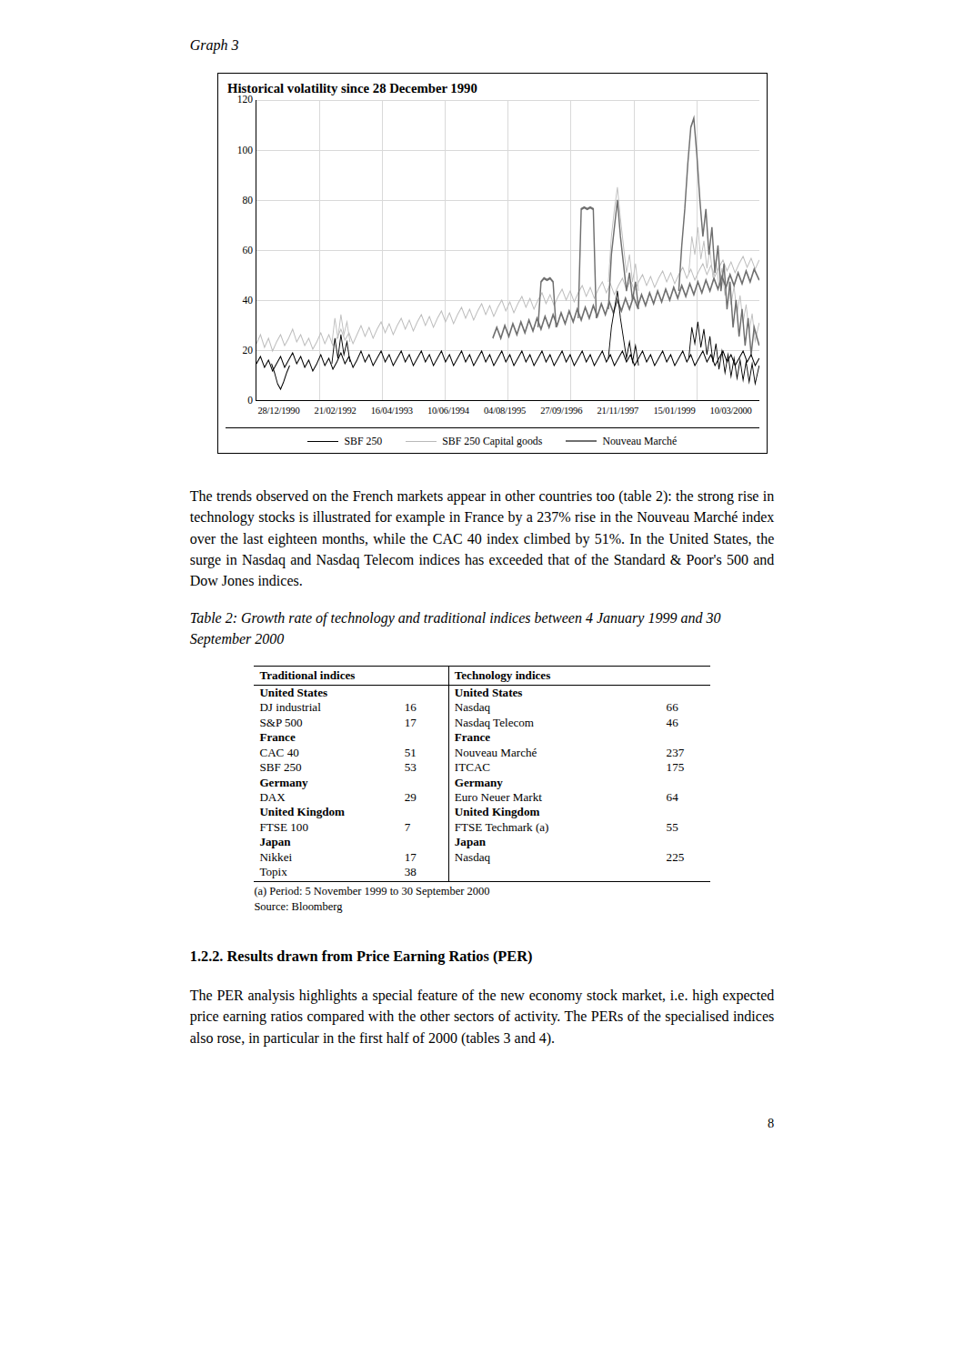Graph 3
Historical volatility since 28 December 1990
120 100 80 60 40 20 0
28/12/1990 21/02/1992 16/04/1993 10/06/1994 04/08/1995 27/09/1996 21/11/1997 15/01/1999 10/03/2000
SBF 250
SBF 250 Capital goods
Nouveau Marché
The trends observed on the French markets appear in other countries too (table 2): the strong rise in technology stocks is illustrated for example in France by a 237% rise in the Nouveau Marché index over the last eighteen months, while the CAC 40 index climbed by 51%. In the United States, the surge in Nasdaq and Nasdaq Telecom indices has exceeded that of the Standard & Poor's 500 and Dow Jones indices.
Table 2: Growth rate of technology and traditional indices between 4 January 1999 and 30 September 2000
| Traditional indices | Technology indices |
| --- | --- |
| United States | United States |
| DJ industrial | 16 | Nasdaq | 66 |
| S&P 500 | 17 | Nasdaq Telecom | 46 |
| France | France |
| CAC 40 | 51 | Nouveau Marché | 237 |
| SBF 250 | 53 | ITCAC | 175 |
| Germany | Germany |
| DAX | 29 | Euro Neuer Markt | 64 |
| United Kingdom | United Kingdom |
| FTSE 100 | 7 | FTSE Techmark (a) | 55 |
| Japan | Japan |
| Nikkei | 17 | Nasdaq | 225 |
| Topix | 38 | | |
(a) Period: 5 November 1999 to 30 September 2000
Source: Bloomberg
1.2.2. Results drawn from Price Earning Ratios (PER)
The PER analysis highlights a special feature of the new economy stock market, i.e. high expected price earning ratios compared with the other sectors of activity. The PERs of the specialised indices also rose, in particular in the first half of 2000 (tables 3 and 4).
8